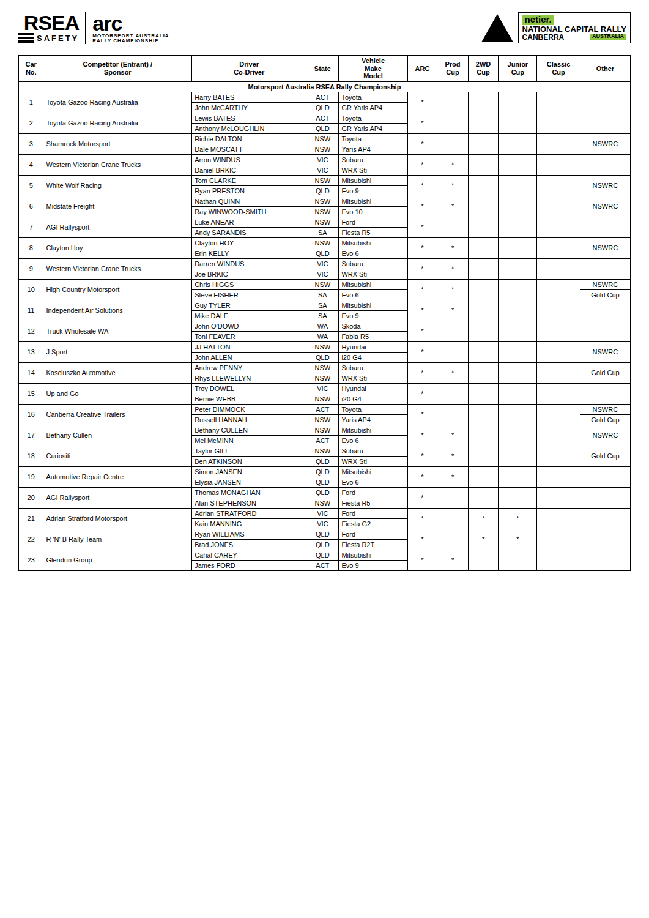RSEA
SAFETY
arc
MOTORSPORT AUSTRALIA
RALLY CHAMPIONSHIP
netier.
NATIONAL CAPITAL RALLY
CANBERRA AUSTRALIA
| Car No. | Competitor (Entrant) / Sponsor | Driver Co-Driver | State | Vehicle Make Model | ARC | Prod Cup | 2WD Cup | Junior Cup | Classic Cup | Other |
| --- | --- | --- | --- | --- | --- | --- | --- | --- | --- | --- |
| Motorsport Australia RSEA Rally Championship |
| 1 | Toyota Gazoo Racing Australia | Harry BATES | ACT | Toyota | * | | | | | |
| John McCARTHY | QLD | GR Yaris AP4 |
| 2 | Toyota Gazoo Racing Australia | Lewis BATES | ACT | Toyota | * | | | | | |
| Anthony McLOUGHLIN | QLD | GR Yaris AP4 |
| 3 | Shamrock Motorsport | Richie DALTON | NSW | Toyota | * | | | | | NSWRC |
| Dale MOSCATT | NSW | Yaris AP4 |
| 4 | Western Victorian Crane Trucks | Arron WINDUS | VIC | Subaru | * | * | | | | |
| Daniel BRKIC | VIC | WRX Sti |
| 5 | White Wolf Racing | Tom CLARKE | NSW | Mitsubishi | * | * | | | | NSWRC |
| Ryan PRESTON | QLD | Evo 9 |
| 6 | Midstate Freight | Nathan QUINN | NSW | Mitsubishi | * | * | | | | NSWRC |
| Ray WINWOOD-SMITH | NSW | Evo 10 |
| 7 | AGI Rallysport | Luke ANEAR | NSW | Ford | * | | | | | |
| Andy SARANDIS | SA | Fiesta R5 |
| 8 | Clayton Hoy | Clayton HOY | NSW | Mitsubishi | * | * | | | | NSWRC |
| Erin KELLY | QLD | Evo 6 |
| 9 | Western Victorian Crane Trucks | Darren WINDUS | VIC | Subaru | * | * | | | | |
| Joe BRKIC | VIC | WRX Sti |
| 10 | High Country Motorsport | Chris HIGGS | NSW | Mitsubishi | * | * | | | | NSWRC |
| Steve FISHER | SA | Evo 6 | Gold Cup |
| 11 | Independent Air Solutions | Guy TYLER | SA | Mitsubishi | * | * | | | | |
| Mike DALE | SA | Evo 9 |
| 12 | Truck Wholesale WA | John O'DOWD | WA | Skoda | * | | | | | |
| Toni FEAVER | WA | Fabia R5 |
| 13 | J Sport | JJ HATTON | NSW | Hyundai | * | | | | | NSWRC |
| John ALLEN | QLD | i20 G4 |
| 14 | Kosciuszko Automotive | Andrew PENNY | NSW | Subaru | * | * | | | | Gold Cup |
| Rhys LLEWELLYN | NSW | WRX Sti |
| 15 | Up and Go | Troy DOWEL | VIC | Hyundai | * | | | | | |
| Bernie WEBB | NSW | i20 G4 |
| 16 | Canberra Creative Trailers | Peter DIMMOCK | ACT | Toyota | * | | | | | NSWRC |
| Russell HANNAH | NSW | Yaris AP4 | Gold Cup |
| 17 | Bethany Cullen | Bethany CULLEN | NSW | Mitsubishi | * | * | | | | NSWRC |
| Mel McMINN | ACT | Evo 6 |
| 18 | Curiositi | Taylor GILL | NSW | Subaru | * | * | | | | Gold Cup |
| Ben ATKINSON | QLD | WRX Sti |
| 19 | Automotive Repair Centre | Simon JANSEN | QLD | Mitsubishi | * | * | | | | |
| Elysia JANSEN | QLD | Evo 6 |
| 20 | AGI Rallysport | Thomas MONAGHAN | QLD | Ford | * | | | | | |
| Alan STEPHENSON | NSW | Fiesta R5 |
| 21 | Adrian Stratford Motorsport | Adrian STRATFORD | VIC | Ford | * | | * | * | | |
| Kain MANNING | VIC | Fiesta G2 |
| 22 | R 'N' B Rally Team | Ryan WILLIAMS | QLD | Ford | * | | * | * | | |
| Brad JONES | QLD | Fiesta R2T |
| 23 | Glendun Group | Cahal CAREY | QLD | Mitsubishi | * | * | | | | |
| James FORD | ACT | Evo 9 |